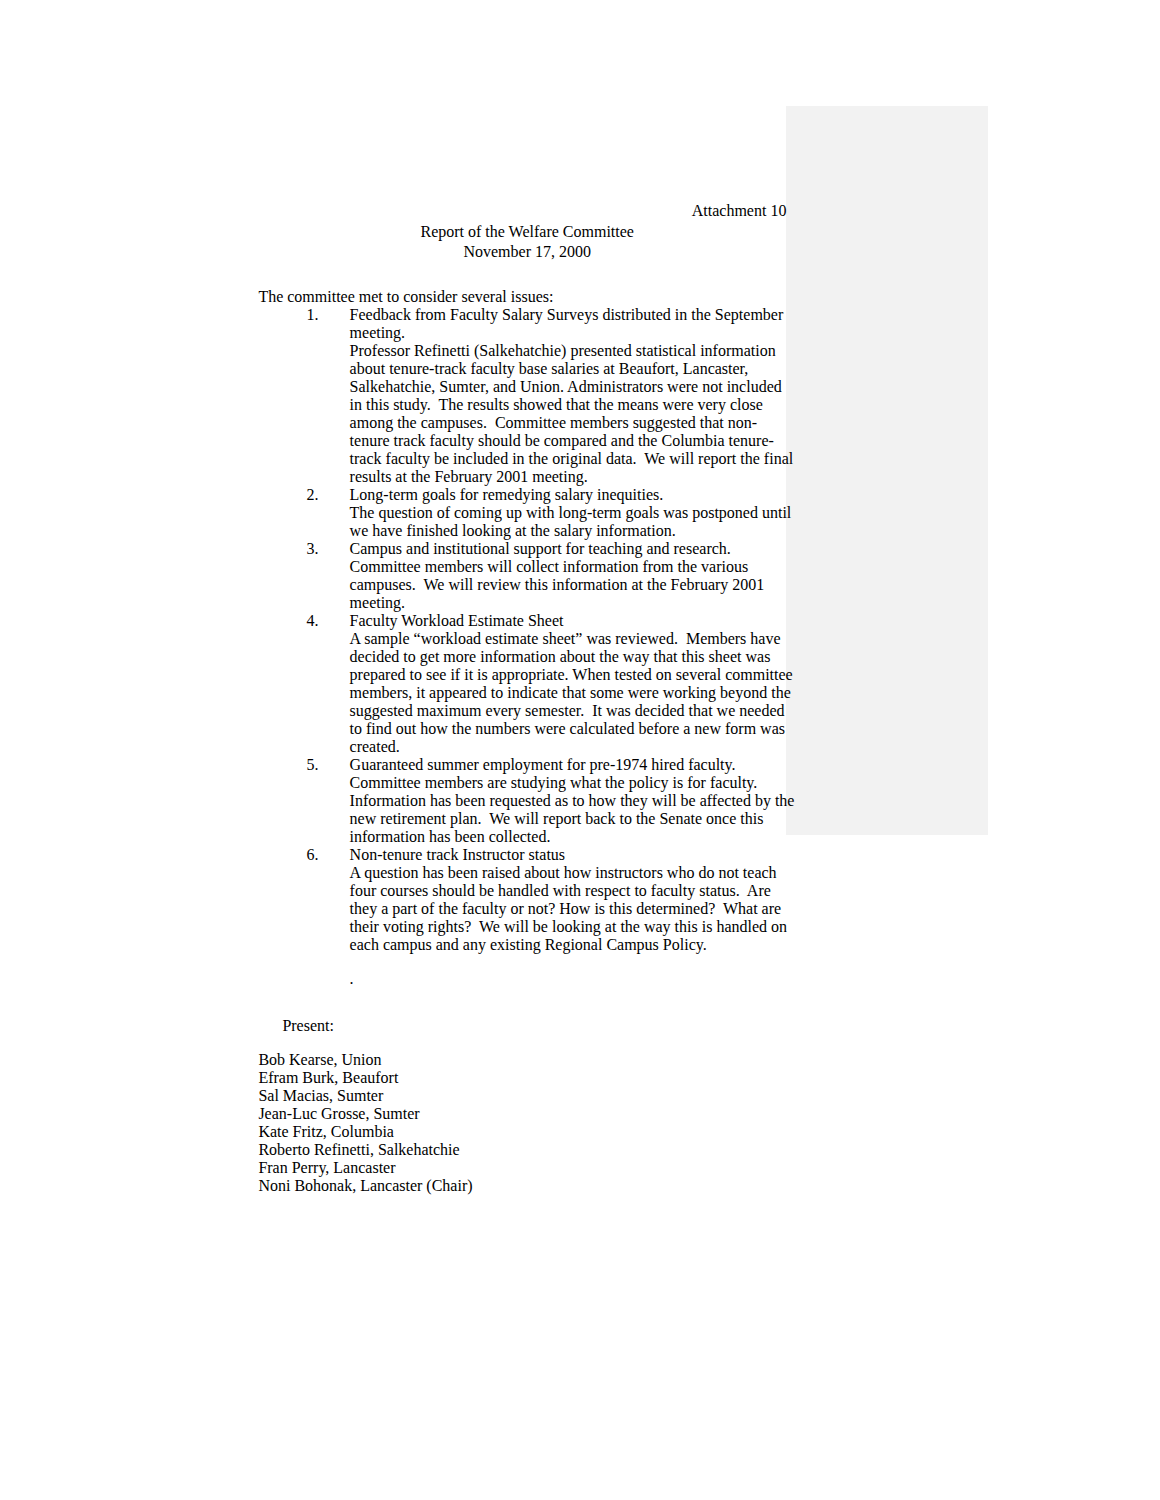Attachment 10
Report of the Welfare CommitteeNovember 17, 2000
The committee met to consider several issues:
1. Feedback from Faculty Salary Surveys distributed in the September meeting. Professor Refinetti (Salkehatchie) presented statistical information about tenure-track faculty base salaries at Beaufort, Lancaster, Salkehatchie, Sumter, and Union. Administrators were not included in this study. The results showed that the means were very close among the campuses. Committee members suggested that non-tenure track faculty should be compared and the Columbia tenure-track faculty be included in the original data. We will report the final results at the February 2001 meeting.
2. Long-term goals for remedying salary inequities. The question of coming up with long-term goals was postponed until we have finished looking at the salary information.
3. Campus and institutional support for teaching and research. Committee members will collect information from the various campuses. We will review this information at the February 2001 meeting.
4. Faculty Workload Estimate Sheet A sample “workload estimate sheet” was reviewed. Members have decided to get more information about the way that this sheet was prepared to see if it is appropriate. When tested on several committee members, it appeared to indicate that some were working beyond the suggested maximum every semester. It was decided that we needed to find out how the numbers were calculated before a new form was created.
5. Guaranteed summer employment for pre-1974 hired faculty. Committee members are studying what the policy is for faculty. Information has been requested as to how they will be affected by the new retirement plan. We will report back to the Senate once this information has been collected.
6. Non-tenure track Instructor status A question has been raised about how instructors who do not teach four courses should be handled with respect to faculty status. Are they a part of the faculty or not? How is this determined? What are their voting rights? We will be looking at the way this is handled on each campus and any existing Regional Campus Policy.
.
Present:
Bob Kearse, Union
Efram Burk, Beaufort
Sal Macias, Sumter
Jean-Luc Grosse, Sumter
Kate Fritz, Columbia
Roberto Refinetti, Salkehatchie
Fran Perry, Lancaster
Noni Bohonak, Lancaster (Chair)